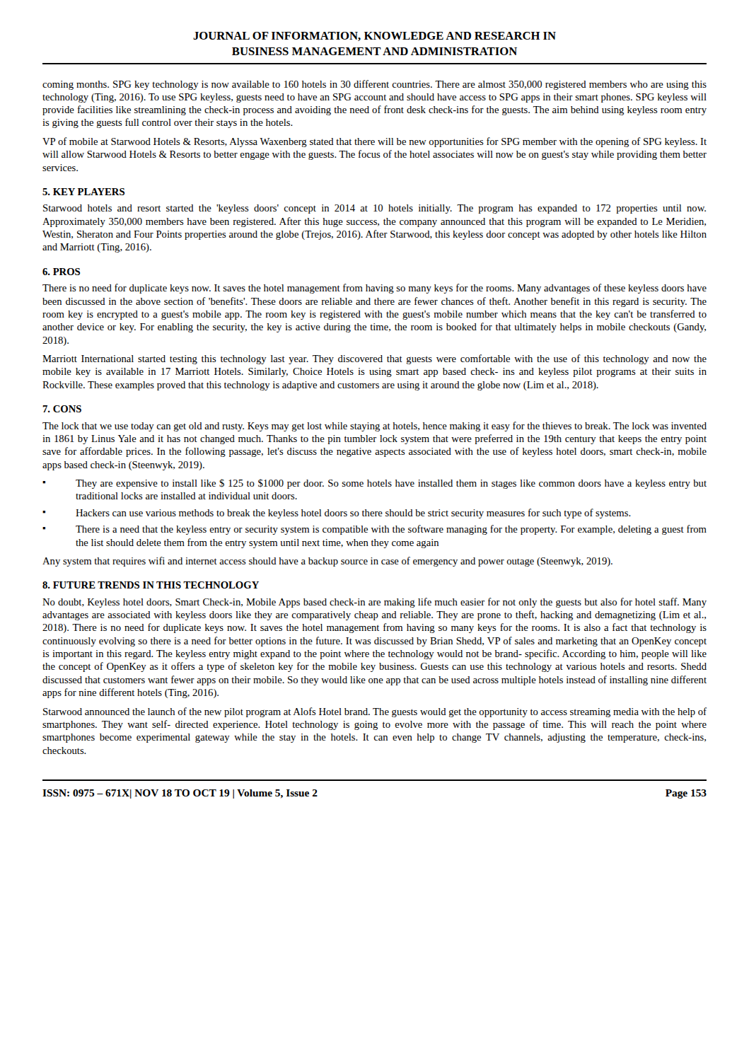JOURNAL OF INFORMATION, KNOWLEDGE AND RESEARCH IN
BUSINESS MANAGEMENT AND ADMINISTRATION
coming months. SPG key technology is now available to 160 hotels in 30 different countries. There are almost 350,000 registered members who are using this technology (Ting, 2016). To use SPG keyless, guests need to have an SPG account and should have access to SPG apps in their smart phones. SPG keyless will provide facilities like streamlining the check-in process and avoiding the need of front desk check-ins for the guests. The aim behind using keyless room entry is giving the guests full control over their stays in the hotels.
VP of mobile at Starwood Hotels & Resorts, Alyssa Waxenberg stated that there will be new opportunities for SPG member with the opening of SPG keyless. It will allow Starwood Hotels & Resorts to better engage with the guests. The focus of the hotel associates will now be on guest's stay while providing them better services.
5. KEY PLAYERS
Starwood hotels and resort started the 'keyless doors' concept in 2014 at 10 hotels initially. The program has expanded to 172 properties until now. Approximately 350,000 members have been registered. After this huge success, the company announced that this program will be expanded to Le Meridien, Westin, Sheraton and Four Points properties around the globe (Trejos, 2016). After Starwood, this keyless door concept was adopted by other hotels like Hilton and Marriott (Ting, 2016).
6. PROS
There is no need for duplicate keys now. It saves the hotel management from having so many keys for the rooms. Many advantages of these keyless doors have been discussed in the above section of 'benefits'. These doors are reliable and there are fewer chances of theft. Another benefit in this regard is security. The room key is encrypted to a guest's mobile app. The room key is registered with the guest's mobile number which means that the key can't be transferred to another device or key. For enabling the security, the key is active during the time, the room is booked for that ultimately helps in mobile checkouts (Gandy, 2018).
Marriott International started testing this technology last year. They discovered that guests were comfortable with the use of this technology and now the mobile key is available in 17 Marriott Hotels. Similarly, Choice Hotels is using smart app based check- ins and keyless pilot programs at their suits in Rockville. These examples proved that this technology is adaptive and customers are using it around the globe now (Lim et al., 2018).
7. CONS
The lock that we use today can get old and rusty. Keys may get lost while staying at hotels, hence making it easy for the thieves to break. The lock was invented in 1861 by Linus Yale and it has not changed much. Thanks to the pin tumbler lock system that were preferred in the 19th century that keeps the entry point save for affordable prices. In the following passage, let's discuss the negative aspects associated with the use of keyless hotel doors, smart check-in, mobile apps based check-in (Steenwyk, 2019).
They are expensive to install like $ 125 to $1000 per door. So some hotels have installed them in stages like common doors have a keyless entry but traditional locks are installed at individual unit doors.
Hackers can use various methods to break the keyless hotel doors so there should be strict security measures for such type of systems.
There is a need that the keyless entry or security system is compatible with the software managing for the property. For example, deleting a guest from the list should delete them from the entry system until next time, when they come again
Any system that requires wifi and internet access should have a backup source in case of emergency and power outage (Steenwyk, 2019).
8. FUTURE TRENDS IN THIS TECHNOLOGY
No doubt, Keyless hotel doors, Smart Check-in, Mobile Apps based check-in are making life much easier for not only the guests but also for hotel staff. Many advantages are associated with keyless doors like they are comparatively cheap and reliable. They are prone to theft, hacking and demagnetizing (Lim et al., 2018). There is no need for duplicate keys now. It saves the hotel management from having so many keys for the rooms. It is also a fact that technology is continuously evolving so there is a need for better options in the future. It was discussed by Brian Shedd, VP of sales and marketing that an OpenKey concept is important in this regard. The keyless entry might expand to the point where the technology would not be brand- specific. According to him, people will like the concept of OpenKey as it offers a type of skeleton key for the mobile key business. Guests can use this technology at various hotels and resorts. Shedd discussed that customers want fewer apps on their mobile. So they would like one app that can be used across multiple hotels instead of installing nine different apps for nine different hotels (Ting, 2016).
Starwood announced the launch of the new pilot program at Alofs Hotel brand. The guests would get the opportunity to access streaming media with the help of smartphones. They want self- directed experience. Hotel technology is going to evolve more with the passage of time. This will reach the point where smartphones become experimental gateway while the stay in the hotels. It can even help to change TV channels, adjusting the temperature, check-ins, checkouts.
ISSN: 0975 – 671X| NOV 18 TO OCT 19 | Volume 5, Issue 2 Page 153